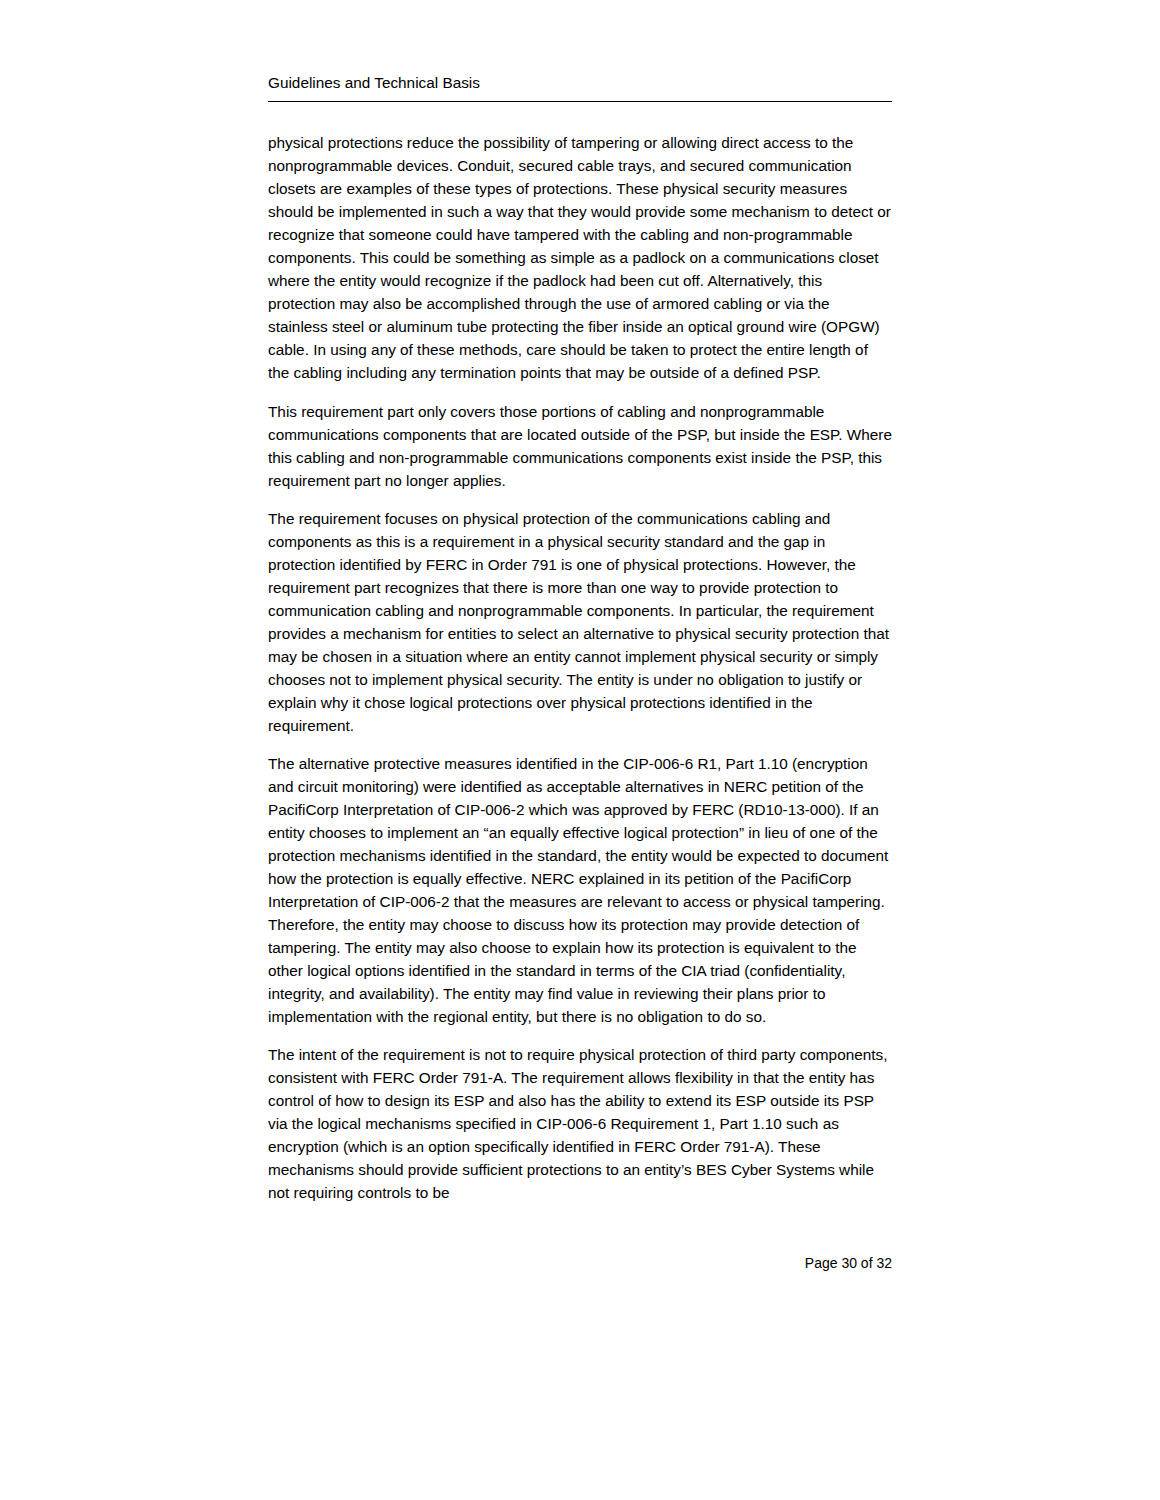Guidelines and Technical Basis
physical protections reduce the possibility of tampering or allowing direct access to the nonprogrammable devices. Conduit, secured cable trays, and secured communication closets are examples of these types of protections. These physical security measures should be implemented in such a way that they would provide some mechanism to detect or recognize that someone could have tampered with the cabling and non-programmable components. This could be something as simple as a padlock on a communications closet where the entity would recognize if the padlock had been cut off. Alternatively, this protection may also be accomplished through the use of armored cabling or via the stainless steel or aluminum tube protecting the fiber inside an optical ground wire (OPGW) cable. In using any of these methods, care should be taken to protect the entire length of the cabling including any termination points that may be outside of a defined PSP.
This requirement part only covers those portions of cabling and nonprogrammable communications components that are located outside of the PSP, but inside the ESP. Where this cabling and non-programmable communications components exist inside the PSP, this requirement part no longer applies.
The requirement focuses on physical protection of the communications cabling and components as this is a requirement in a physical security standard and the gap in protection identified by FERC in Order 791 is one of physical protections. However, the requirement part recognizes that there is more than one way to provide protection to communication cabling and nonprogrammable components. In particular, the requirement provides a mechanism for entities to select an alternative to physical security protection that may be chosen in a situation where an entity cannot implement physical security or simply chooses not to implement physical security. The entity is under no obligation to justify or explain why it chose logical protections over physical protections identified in the requirement.
The alternative protective measures identified in the CIP-006-6 R1, Part 1.10 (encryption and circuit monitoring) were identified as acceptable alternatives in NERC petition of the PacifiCorp Interpretation of CIP-006-2 which was approved by FERC (RD10-13-000). If an entity chooses to implement an “an equally effective logical protection” in lieu of one of the protection mechanisms identified in the standard, the entity would be expected to document how the protection is equally effective. NERC explained in its petition of the PacifiCorp Interpretation of CIP-006-2 that the measures are relevant to access or physical tampering. Therefore, the entity may choose to discuss how its protection may provide detection of tampering. The entity may also choose to explain how its protection is equivalent to the other logical options identified in the standard in terms of the CIA triad (confidentiality, integrity, and availability). The entity may find value in reviewing their plans prior to implementation with the regional entity, but there is no obligation to do so.
The intent of the requirement is not to require physical protection of third party components, consistent with FERC Order 791-A. The requirement allows flexibility in that the entity has control of how to design its ESP and also has the ability to extend its ESP outside its PSP via the logical mechanisms specified in CIP-006-6 Requirement 1, Part 1.10 such as encryption (which is an option specifically identified in FERC Order 791-A). These mechanisms should provide sufficient protections to an entity’s BES Cyber Systems while not requiring controls to be
Page 30 of 32